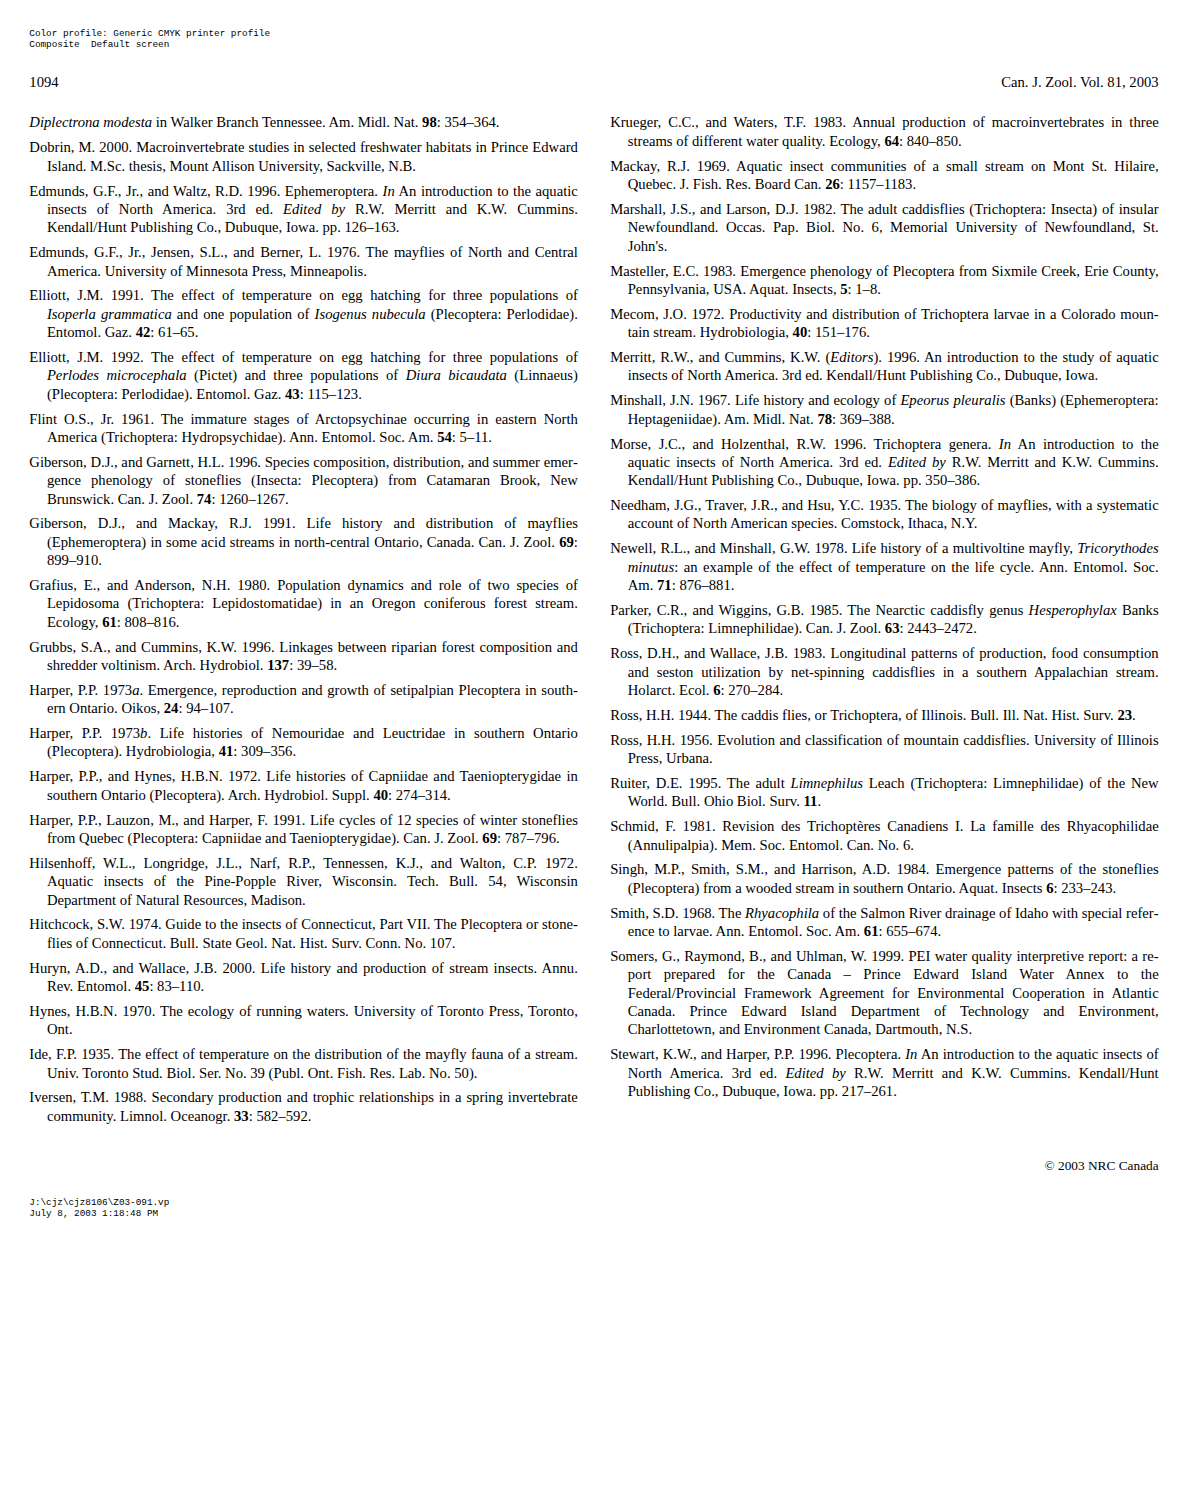Color profile: Generic CMYK printer profile
Composite Default screen
1094 Can. J. Zool. Vol. 81, 2003
Diplectrona modesta in Walker Branch Tennessee. Am. Midl. Nat. 98: 354–364.
Dobrin, M. 2000. Macroinvertebrate studies in selected freshwater habitats in Prince Edward Island. M.Sc. thesis, Mount Allison University, Sackville, N.B.
Edmunds, G.F., Jr., and Waltz, R.D. 1996. Ephemeroptera. In An introduction to the aquatic insects of North America. 3rd ed. Edited by R.W. Merritt and K.W. Cummins. Kendall/Hunt Publishing Co., Dubuque, Iowa. pp. 126–163.
Edmunds, G.F., Jr., Jensen, S.L., and Berner, L. 1976. The mayflies of North and Central America. University of Minnesota Press, Minneapolis.
Elliott, J.M. 1991. The effect of temperature on egg hatching for three populations of Isoperla grammatica and one population of Isogenus nubecula (Plecoptera: Perlodidae). Entomol. Gaz. 42: 61–65.
Elliott, J.M. 1992. The effect of temperature on egg hatching for three populations of Perlodes microcephala (Pictet) and three populations of Diura bicaudata (Linnaeus) (Plecoptera: Perlodidae). Entomol. Gaz. 43: 115–123.
Flint O.S., Jr. 1961. The immature stages of Arctopsychinae occurring in eastern North America (Trichoptera: Hydropsychidae). Ann. Entomol. Soc. Am. 54: 5–11.
Giberson, D.J., and Garnett, H.L. 1996. Species composition, distribution, and summer emergence phenology of stoneflies (Insecta: Plecoptera) from Catamaran Brook, New Brunswick. Can. J. Zool. 74: 1260–1267.
Giberson, D.J., and Mackay, R.J. 1991. Life history and distribution of mayflies (Ephemeroptera) in some acid streams in north-central Ontario, Canada. Can. J. Zool. 69: 899–910.
Grafius, E., and Anderson, N.H. 1980. Population dynamics and role of two species of Lepidosoma (Trichoptera: Lepidostomatidae) in an Oregon coniferous forest stream. Ecology, 61: 808–816.
Grubbs, S.A., and Cummins, K.W. 1996. Linkages between riparian forest composition and shredder voltinism. Arch. Hydrobiol. 137: 39–58.
Harper, P.P. 1973a. Emergence, reproduction and growth of setipalpian Plecoptera in southern Ontario. Oikos, 24: 94–107.
Harper, P.P. 1973b. Life histories of Nemouridae and Leuctridae in southern Ontario (Plecoptera). Hydrobiologia, 41: 309–356.
Harper, P.P., and Hynes, H.B.N. 1972. Life histories of Capniidae and Taeniopterygidae in southern Ontario (Plecoptera). Arch. Hydrobiol. Suppl. 40: 274–314.
Harper, P.P., Lauzon, M., and Harper, F. 1991. Life cycles of 12 species of winter stoneflies from Quebec (Plecoptera: Capniidae and Taeniopterygidae). Can. J. Zool. 69: 787–796.
Hilsenhoff, W.L., Longridge, J.L., Narf, R.P., Tennessen, K.J., and Walton, C.P. 1972. Aquatic insects of the Pine-Popple River, Wisconsin. Tech. Bull. 54, Wisconsin Department of Natural Resources, Madison.
Hitchcock, S.W. 1974. Guide to the insects of Connecticut, Part VII. The Plecoptera or stoneflies of Connecticut. Bull. State Geol. Nat. Hist. Surv. Conn. No. 107.
Huryn, A.D., and Wallace, J.B. 2000. Life history and production of stream insects. Annu. Rev. Entomol. 45: 83–110.
Hynes, H.B.N. 1970. The ecology of running waters. University of Toronto Press, Toronto, Ont.
Ide, F.P. 1935. The effect of temperature on the distribution of the mayfly fauna of a stream. Univ. Toronto Stud. Biol. Ser. No. 39 (Publ. Ont. Fish. Res. Lab. No. 50).
Iversen, T.M. 1988. Secondary production and trophic relationships in a spring invertebrate community. Limnol. Oceanogr. 33: 582–592.
Krueger, C.C., and Waters, T.F. 1983. Annual production of macroinvertebrates in three streams of different water quality. Ecology, 64: 840–850.
Mackay, R.J. 1969. Aquatic insect communities of a small stream on Mont St. Hilaire, Quebec. J. Fish. Res. Board Can. 26: 1157–1183.
Marshall, J.S., and Larson, D.J. 1982. The adult caddisflies (Trichoptera: Insecta) of insular Newfoundland. Occas. Pap. Biol. No. 6, Memorial University of Newfoundland, St. John's.
Masteller, E.C. 1983. Emergence phenology of Plecoptera from Sixmile Creek, Erie County, Pennsylvania, USA. Aquat. Insects, 5: 1–8.
Mecom, J.O. 1972. Productivity and distribution of Trichoptera larvae in a Colorado mountain stream. Hydrobiologia, 40: 151–176.
Merritt, R.W., and Cummins, K.W. (Editors). 1996. An introduction to the study of aquatic insects of North America. 3rd ed. Kendall/Hunt Publishing Co., Dubuque, Iowa.
Minshall, J.N. 1967. Life history and ecology of Epeorus pleuralis (Banks) (Ephemeroptera: Heptageniidae). Am. Midl. Nat. 78: 369–388.
Morse, J.C., and Holzenthal, R.W. 1996. Trichoptera genera. In An introduction to the aquatic insects of North America. 3rd ed. Edited by R.W. Merritt and K.W. Cummins. Kendall/Hunt Publishing Co., Dubuque, Iowa. pp. 350–386.
Needham, J.G., Traver, J.R., and Hsu, Y.C. 1935. The biology of mayflies, with a systematic account of North American species. Comstock, Ithaca, N.Y.
Newell, R.L., and Minshall, G.W. 1978. Life history of a multivoltine mayfly, Tricorythodes minutus: an example of the effect of temperature on the life cycle. Ann. Entomol. Soc. Am. 71: 876–881.
Parker, C.R., and Wiggins, G.B. 1985. The Nearctic caddisfly genus Hesperophylax Banks (Trichoptera: Limnephilidae). Can. J. Zool. 63: 2443–2472.
Ross, D.H., and Wallace, J.B. 1983. Longitudinal patterns of production, food consumption and seston utilization by net-spinning caddisflies in a southern Appalachian stream. Holarct. Ecol. 6: 270–284.
Ross, H.H. 1944. The caddis flies, or Trichoptera, of Illinois. Bull. Ill. Nat. Hist. Surv. 23.
Ross, H.H. 1956. Evolution and classification of mountain caddisflies. University of Illinois Press, Urbana.
Ruiter, D.E. 1995. The adult Limnephilus Leach (Trichoptera: Limnephilidae) of the New World. Bull. Ohio Biol. Surv. 11.
Schmid, F. 1981. Revision des Trichoptères Canadiens I. La famille des Rhyacophilidae (Annulipalpia). Mem. Soc. Entomol. Can. No. 6.
Singh, M.P., Smith, S.M., and Harrison, A.D. 1984. Emergence patterns of the stoneflies (Plecoptera) from a wooded stream in southern Ontario. Aquat. Insects 6: 233–243.
Smith, S.D. 1968. The Rhyacophila of the Salmon River drainage of Idaho with special reference to larvae. Ann. Entomol. Soc. Am. 61: 655–674.
Somers, G., Raymond, B., and Uhlman, W. 1999. PEI water quality interpretive report: a report prepared for the Canada – Prince Edward Island Water Annex to the Federal/Provincial Framework Agreement for Environmental Cooperation in Atlantic Canada. Prince Edward Island Department of Technology and Environment, Charlottetown, and Environment Canada, Dartmouth, N.S.
Stewart, K.W., and Harper, P.P. 1996. Plecoptera. In An introduction to the aquatic insects of North America. 3rd ed. Edited by R.W. Merritt and K.W. Cummins. Kendall/Hunt Publishing Co., Dubuque, Iowa. pp. 217–261.
© 2003 NRC Canada
J:\cjz\cjz8106\Z03-091.vp
July 8, 2003 1:18:48 PM